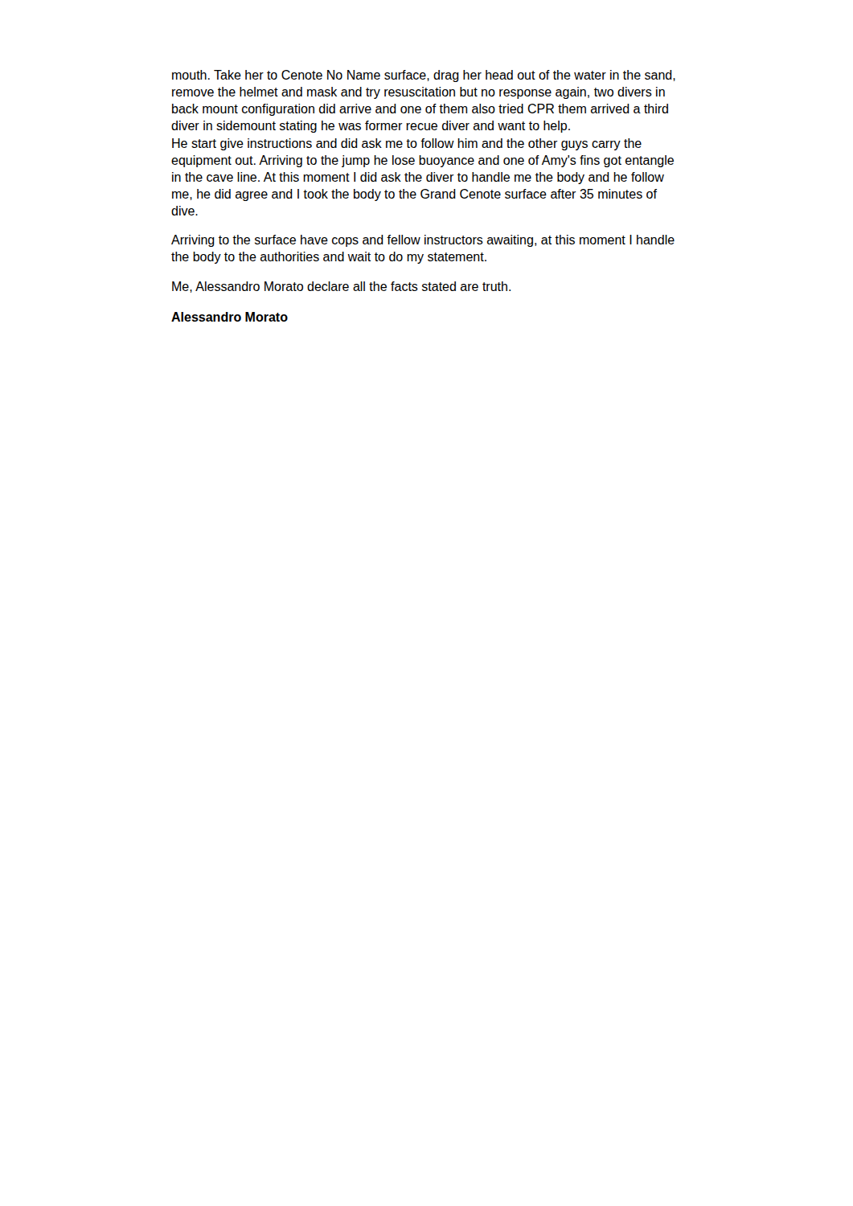mouth. Take her to Cenote No Name surface, drag her head out of the water in the sand, remove the helmet and mask and try resuscitation but no response again, two divers in back mount configuration did arrive and one of them also tried CPR them arrived a third diver in sidemount stating he was former recue diver and want to help.
He start give instructions and did ask me to follow him and the other guys carry the equipment out. Arriving to the jump he lose buoyance and one of Amy's fins got entangle in the cave line. At this moment I did ask the diver to handle me the body and he follow me, he did agree and I took the body to the Grand Cenote surface after 35 minutes of dive.
Arriving to the surface have cops and fellow instructors awaiting, at this moment I handle the body to the authorities and wait to do my statement.
Me, Alessandro Morato declare all the facts stated are truth.
Alessandro Morato